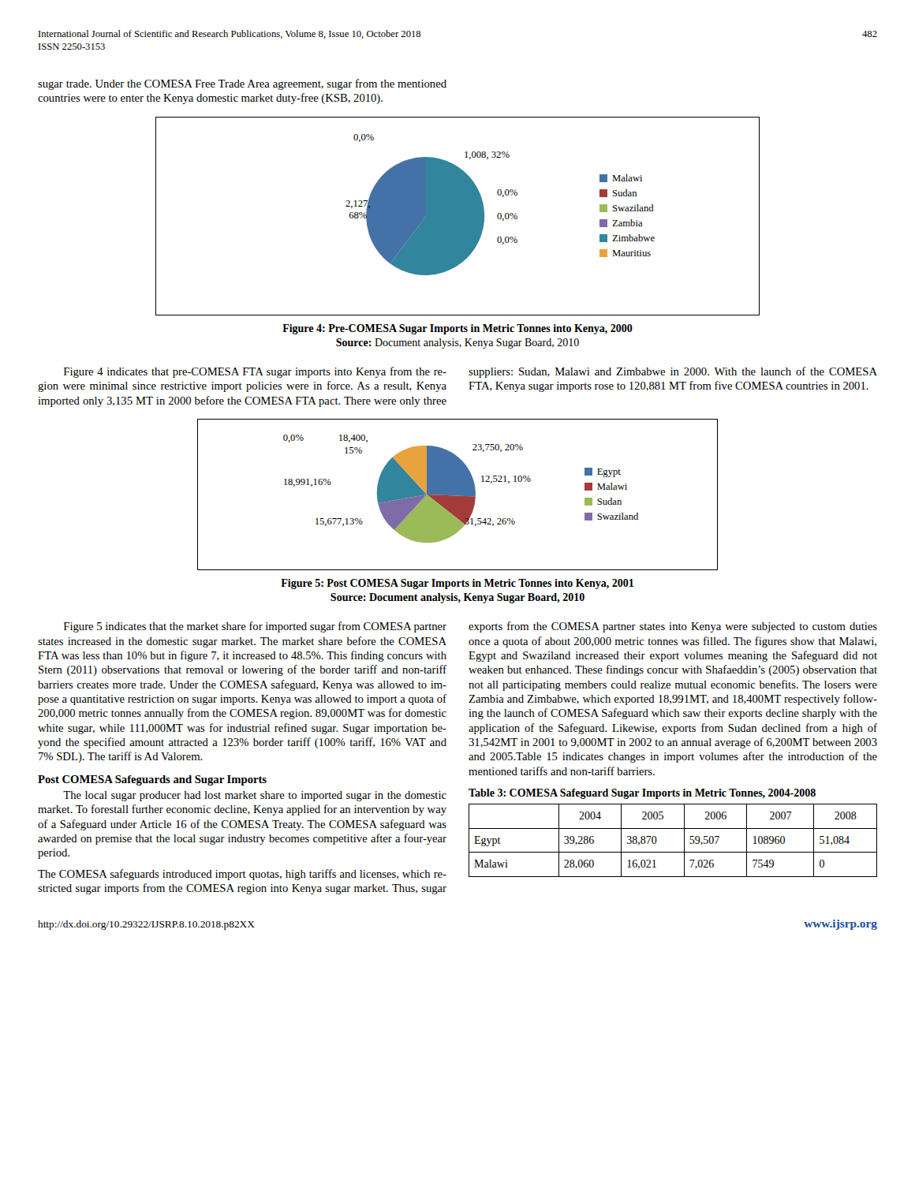International Journal of Scientific and Research Publications, Volume 8, Issue 10, October 2018
ISSN 2250-3153
482
sugar trade. Under the COMESA Free Trade Area agreement, sugar from the mentioned countries were to enter the Kenya domestic market duty-free (KSB, 2010).
0,0% 1,008, 32% 0,0% 0,0% 0,0% 2,127,
68%
Malawi
Sudan
Swaziland
Zambia
Zimbabwe
Mauritius
Figure 4: Pre-COMESA Sugar Imports in Metric Tonnes into Kenya, 2000
Source: Document analysis, Kenya Sugar Board, 2010
Figure 4 indicates that pre-COMESA FTA sugar imports into Kenya from the region were minimal since restrictive import policies were in force. As a result, Kenya imported only 3,135 MT in 2000 before the COMESA FTA pact. There were only three suppliers: Sudan, Malawi and Zimbabwe in 2000. With the launch of the COMESA FTA, Kenya sugar imports rose to 120,881 MT from five COMESA countries in 2001.
0,0% 18,400,
15% 23,750, 20% 12,521, 10% 18,991,16% 31,542, 26% 15,677,13%
Egypt
Malawi
Sudan
Swaziland
Figure 5: Post COMESA Sugar Imports in Metric Tonnes into Kenya, 2001
Source: Document analysis, Kenya Sugar Board, 2010
Figure 5 indicates that the market share for imported sugar from COMESA partner states increased in the domestic sugar market. The market share before the COMESA FTA was less than 10% but in figure 7, it increased to 48.5%. This finding concurs with Stern (2011) observations that removal or lowering of the border tariff and non-tariff barriers creates more trade. Under the COMESA safeguard, Kenya was allowed to impose a quantitative restriction on sugar imports. Kenya was allowed to import a quota of 200,000 metric tonnes annually from the COMESA region. 89,000MT was for domestic white sugar, while 111,000MT was for industrial refined sugar. Sugar importation beyond the specified amount attracted a 123% border tariff (100% tariff, 16% VAT and 7% SDL). The tariff is Ad Valorem.
Post COMESA Safeguards and Sugar Imports
The local sugar producer had lost market share to imported sugar in the domestic market. To forestall further economic decline, Kenya applied for an intervention by way of a Safeguard under Article 16 of the COMESA Treaty. The COMESA safeguard was awarded on premise that the local sugar industry becomes competitive after a four-year period.
The COMESA safeguards introduced import quotas, high tariffs and licenses, which restricted sugar imports from the COMESA region into Kenya sugar market. Thus, sugar exports from the COMESA partner states into Kenya were subjected to custom duties once a quota of about 200,000 metric tonnes was filled. The figures show that Malawi, Egypt and Swaziland increased their export volumes meaning the Safeguard did not weaken but enhanced. These findings concur with Shafaeddin’s (2005) observation that not all participating members could realize mutual economic benefits. The losers were Zambia and Zimbabwe, which exported 18,991MT, and 18,400MT respectively following the launch of COMESA Safeguard which saw their exports decline sharply with the application of the Safeguard. Likewise, exports from Sudan declined from a high of 31,542MT in 2001 to 9,000MT in 2002 to an annual average of 6,200MT between 2003 and 2005.Table 15 indicates changes in import volumes after the introduction of the mentioned tariffs and non-tariff barriers.
Table 3: COMESA Safeguard Sugar Imports in Metric Tonnes, 2004-2008
| | 2004 | 2005 | 2006 | 2007 | 2008 |
| --- | --- | --- | --- | --- | --- |
| Egypt | 39,286 | 38,870 | 59,507 | 108960 | 51,084 |
| Malawi | 28,060 | 16,021 | 7,026 | 7549 | 0 |
http://dx.doi.org/10.29322/IJSRP.8.10.2018.p82XX
www.ijsrp.org